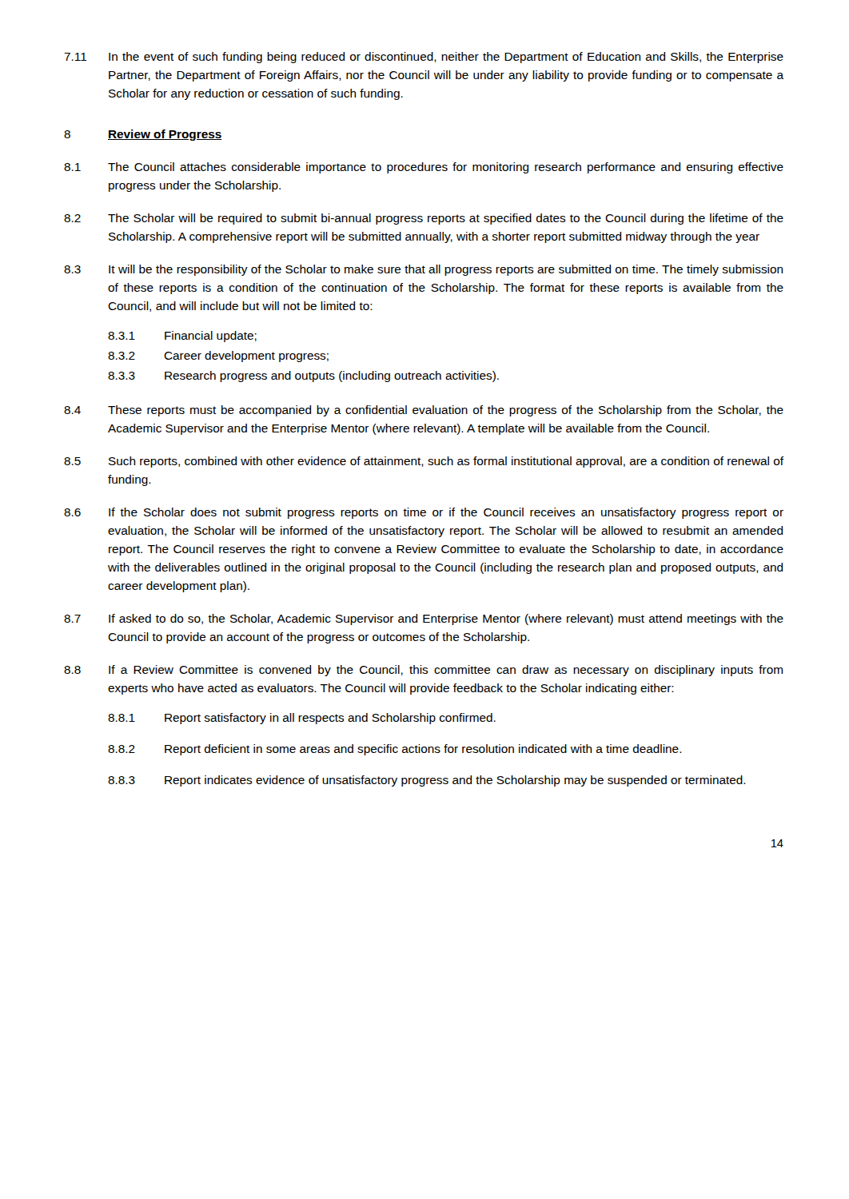7.11
In the event of such funding being reduced or discontinued, neither the Department of Education and Skills, the Enterprise Partner, the Department of Foreign Affairs, nor the Council will be under any liability to provide funding or to compensate a Scholar for any reduction or cessation of such funding.
8 Review of Progress
8.1
The Council attaches considerable importance to procedures for monitoring research performance and ensuring effective progress under the Scholarship.
8.2
The Scholar will be required to submit bi-annual progress reports at specified dates to the Council during the lifetime of the Scholarship. A comprehensive report will be submitted annually, with a shorter report submitted midway through the year
8.3
It will be the responsibility of the Scholar to make sure that all progress reports are submitted on time. The timely submission of these reports is a condition of the continuation of the Scholarship. The format for these reports is available from the Council, and will include but will not be limited to:
8.3.1
Financial update;
8.3.2
Career development progress;
8.3.3
Research progress and outputs (including outreach activities).
8.4
These reports must be accompanied by a confidential evaluation of the progress of the Scholarship from the Scholar, the Academic Supervisor and the Enterprise Mentor (where relevant). A template will be available from the Council.
8.5
Such reports, combined with other evidence of attainment, such as formal institutional approval, are a condition of renewal of funding.
8.6
If the Scholar does not submit progress reports on time or if the Council receives an unsatisfactory progress report or evaluation, the Scholar will be informed of the unsatisfactory report. The Scholar will be allowed to resubmit an amended report. The Council reserves the right to convene a Review Committee to evaluate the Scholarship to date, in accordance with the deliverables outlined in the original proposal to the Council (including the research plan and proposed outputs, and career development plan).
8.7
If asked to do so, the Scholar, Academic Supervisor and Enterprise Mentor (where relevant) must attend meetings with the Council to provide an account of the progress or outcomes of the Scholarship.
8.8
If a Review Committee is convened by the Council, this committee can draw as necessary on disciplinary inputs from experts who have acted as evaluators. The Council will provide feedback to the Scholar indicating either:
8.8.1
Report satisfactory in all respects and Scholarship confirmed.
8.8.2
Report deficient in some areas and specific actions for resolution indicated with a time deadline.
8.8.3
Report indicates evidence of unsatisfactory progress and the Scholarship may be suspended or terminated.
14